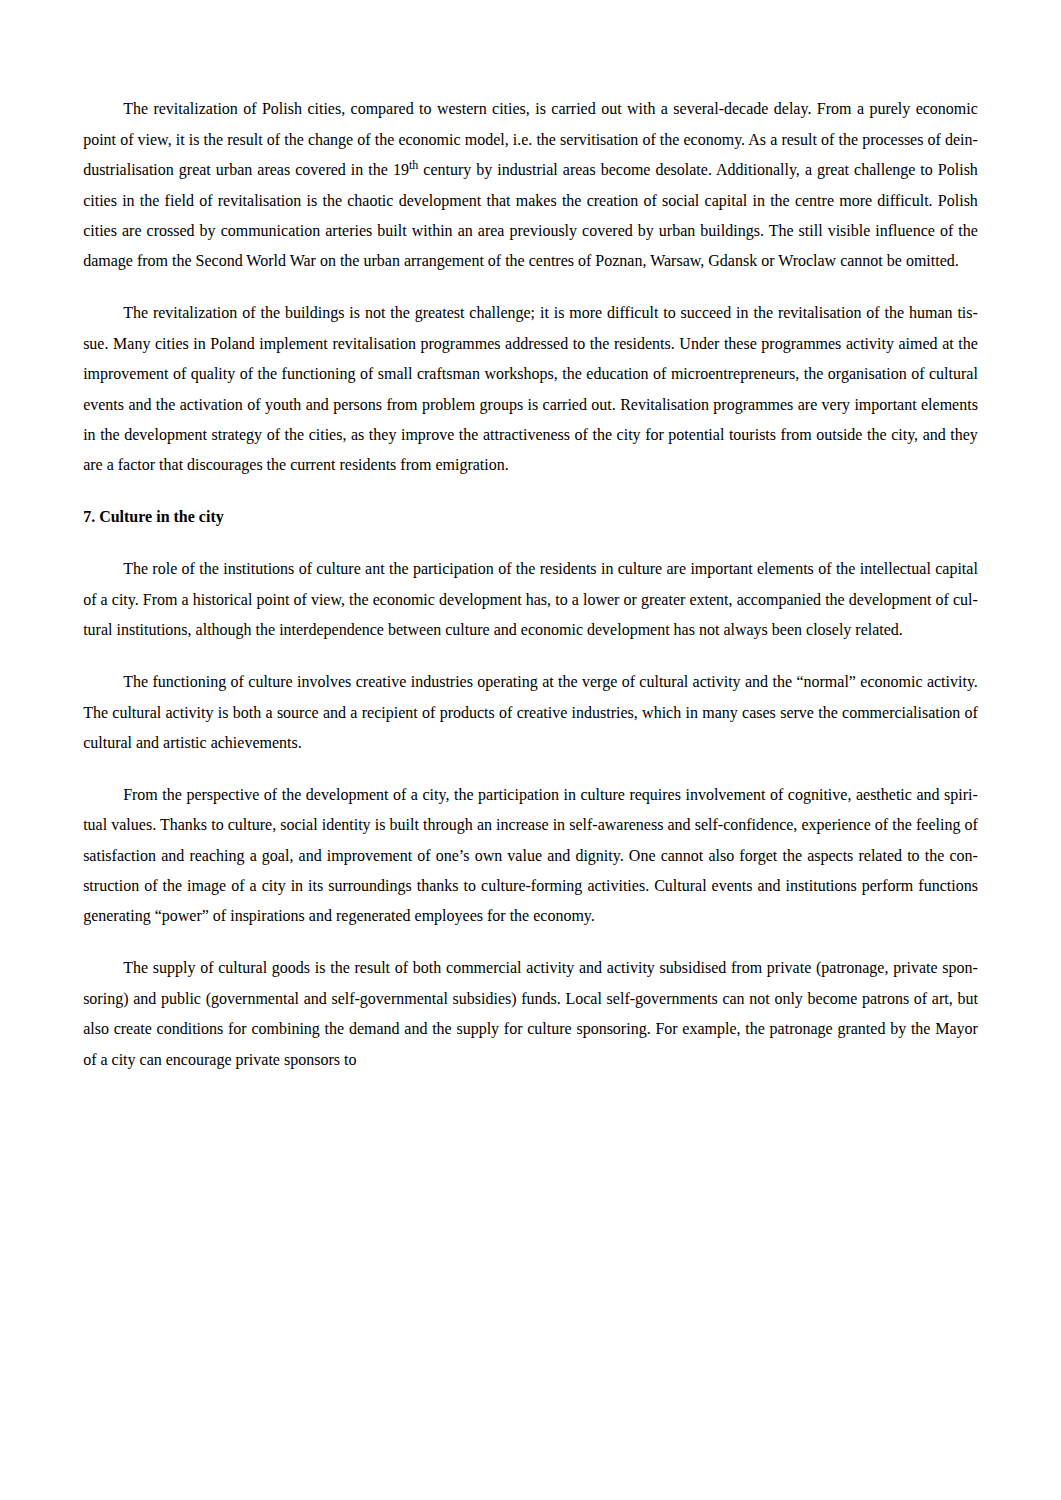The revitalization of Polish cities, compared to western cities, is carried out with a several-decade delay. From a purely economic point of view, it is the result of the change of the economic model, i.e. the servitisation of the economy. As a result of the processes of deindustrialisation great urban areas covered in the 19th century by industrial areas become desolate. Additionally, a great challenge to Polish cities in the field of revitalisation is the chaotic development that makes the creation of social capital in the centre more difficult. Polish cities are crossed by communication arteries built within an area previously covered by urban buildings. The still visible influence of the damage from the Second World War on the urban arrangement of the centres of Poznan, Warsaw, Gdansk or Wroclaw cannot be omitted.
The revitalization of the buildings is not the greatest challenge; it is more difficult to succeed in the revitalisation of the human tissue. Many cities in Poland implement revitalisation programmes addressed to the residents. Under these programmes activity aimed at the improvement of quality of the functioning of small craftsman workshops, the education of microentrepreneurs, the organisation of cultural events and the activation of youth and persons from problem groups is carried out. Revitalisation programmes are very important elements in the development strategy of the cities, as they improve the attractiveness of the city for potential tourists from outside the city, and they are a factor that discourages the current residents from emigration.
7. Culture in the city
The role of the institutions of culture ant the participation of the residents in culture are important elements of the intellectual capital of a city. From a historical point of view, the economic development has, to a lower or greater extent, accompanied the development of cultural institutions, although the interdependence between culture and economic development has not always been closely related.
The functioning of culture involves creative industries operating at the verge of cultural activity and the “normal” economic activity. The cultural activity is both a source and a recipient of products of creative industries, which in many cases serve the commercialisation of cultural and artistic achievements.
From the perspective of the development of a city, the participation in culture requires involvement of cognitive, aesthetic and spiritual values. Thanks to culture, social identity is built through an increase in self-awareness and self-confidence, experience of the feeling of satisfaction and reaching a goal, and improvement of one’s own value and dignity. One cannot also forget the aspects related to the construction of the image of a city in its surroundings thanks to culture-forming activities. Cultural events and institutions perform functions generating “power” of inspirations and regenerated employees for the economy.
The supply of cultural goods is the result of both commercial activity and activity subsidised from private (patronage, private sponsoring) and public (governmental and self-governmental subsidies) funds. Local self-governments can not only become patrons of art, but also create conditions for combining the demand and the supply for culture sponsoring. For example, the patronage granted by the Mayor of a city can encourage private sponsors to